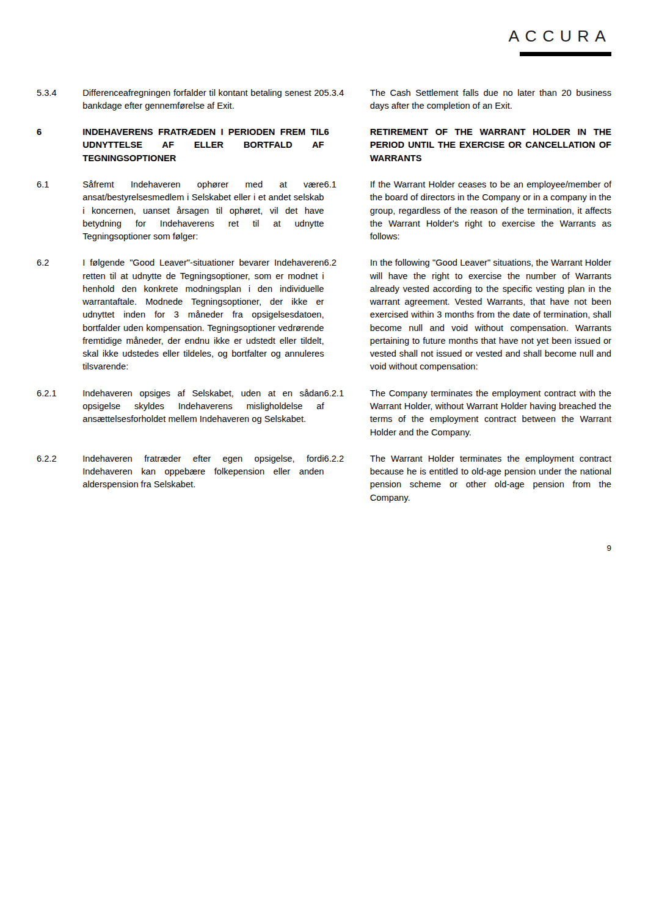ACCURA
| 5.3.4 | Differenceafregningen forfalder til kontant betaling senest 20 bankdage efter gennemførelse af Exit. | 5.3.4 | The Cash Settlement falls due no later than 20 business days after the completion of an Exit. |
| 6 | INDEHAVERENS FRATRÆDEN I PERIODEN FREM TIL UDNYTTELSE AF ELLER BORTFALD AF TEGNINGSOPTIONER | 6 | RETIREMENT OF THE WARRANT HOLDER IN THE PERIOD UNTIL THE EXERCISE OR CANCELLATION OF WARRANTS |
| 6.1 | Såfremt Indehaveren ophører med at være ansat/bestyrelsesmedlem i Selskabet eller i et andet selskab i koncernen, uanset årsagen til ophøret, vil det have betydning for Indehaverens ret til at udnytte Tegningsoptioner som følger: | 6.1 | If the Warrant Holder ceases to be an employee/member of the board of directors in the Company or in a company in the group, regardless of the reason of the termination, it affects the Warrant Holder's right to exercise the Warrants as follows: |
| 6.2 | I følgende "Good Leaver"-situationer bevarer Indehaveren retten til at udnytte de Tegningsoptioner, som er modnet i henhold den konkrete modningsplan i den individuelle warrantaftale. Modnede Tegningsoptioner, der ikke er udnyttet inden for 3 måneder fra opsigelsesdatoen, bortfalder uden kompensation. Tegningsoptioner vedrørende fremtidige måneder, der endnu ikke er udstedt eller tildelt, skal ikke udstedes eller tildeles, og bortfalter og annuleres tilsvarende: | 6.2 | In the following "Good Leaver" situations, the Warrant Holder will have the right to exercise the number of Warrants already vested according to the specific vesting plan in the warrant agreement. Vested Warrants, that have not been exercised within 3 months from the date of termination, shall become null and void without compensation. Warrants pertaining to future months that have not yet been issued or vested shall not issued or vested and shall become null and void without compensation: |
| 6.2.1 | Indehaveren opsiges af Selskabet, uden at en sådan opsigelse skyldes Indehaverens misligholdelse af ansættelsesforholdet mellem Indehaveren og Selskabet. | 6.2.1 | The Company terminates the employment contract with the Warrant Holder, without Warrant Holder having breached the terms of the employment contract between the Warrant Holder and the Company. |
| 6.2.2 | Indehaveren fratræder efter egen opsigelse, fordi Indehaveren kan oppebære folkepension eller anden alderspension fra Selskabet. | 6.2.2 | The Warrant Holder terminates the employment contract because he is entitled to old-age pension under the national pension scheme or other old-age pension from the Company. |
9